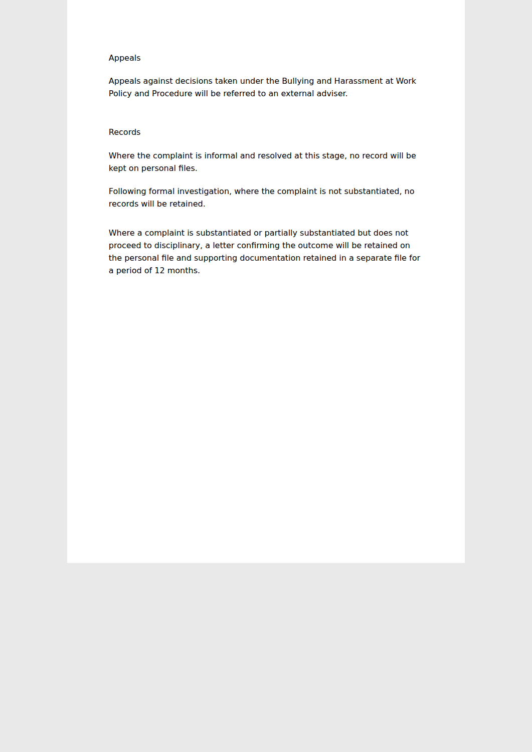Appeals
Appeals against decisions taken under the Bullying and Harassment at Work Policy and Procedure will be referred to an external adviser.
Records
Where the complaint is informal and resolved at this stage, no record will be kept on personal files.
Following formal investigation, where the complaint is not substantiated, no records will be retained.
Where a complaint is substantiated or partially substantiated but does not proceed to disciplinary, a letter confirming the outcome will be retained on the personal file and supporting documentation retained in a separate file for a period of 12 months.